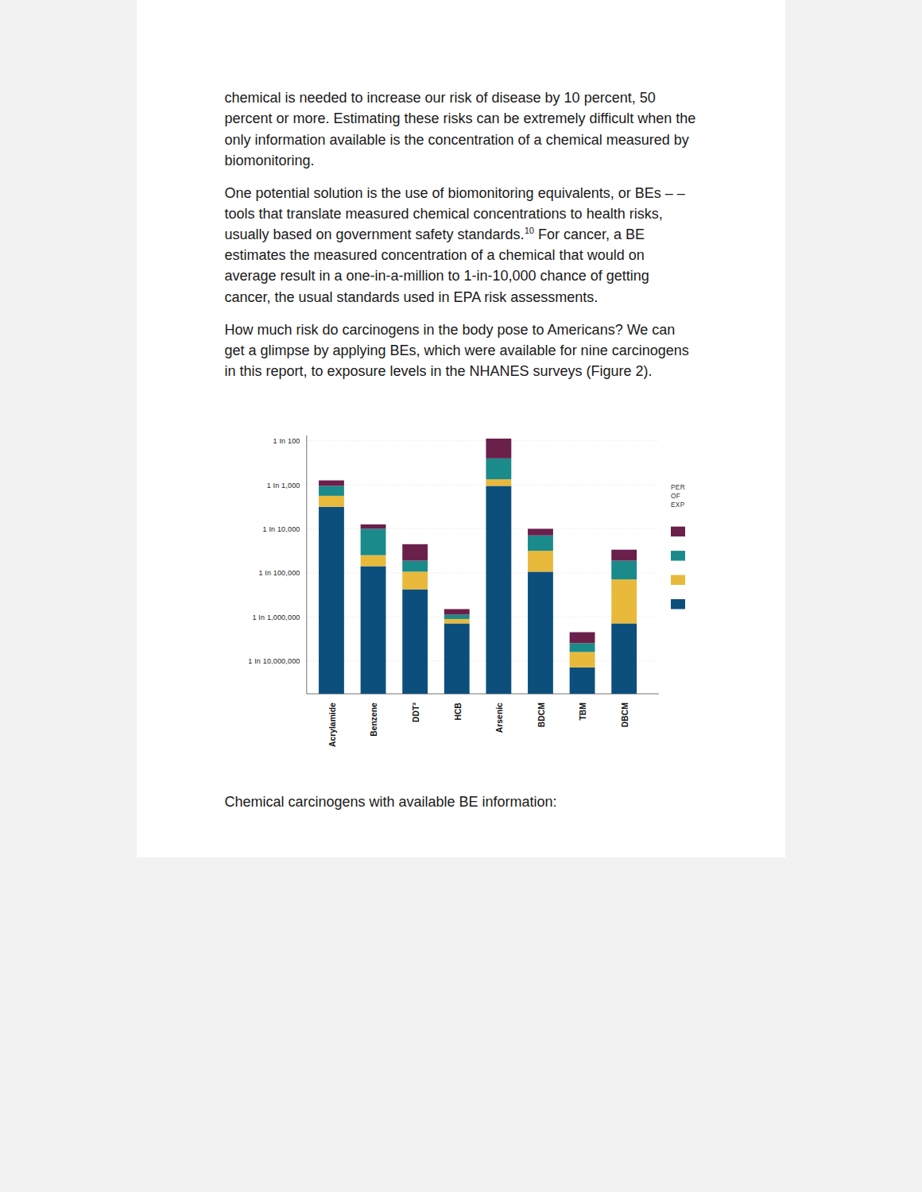chemical is needed to increase our risk of disease by 10 percent, 50 percent or more. Estimating these risks can be extremely difficult when the only information available is the concentration of a chemical measured by biomonitoring.
One potential solution is the use of biomonitoring equivalents, or BEs – – tools that translate measured chemical concentrations to health risks, usually based on government safety standards.10 For cancer, a BE estimates the measured concentration of a chemical that would on average result in a one-in-a-million to 1-in-10,000 chance of getting cancer, the usual standards used in EPA risk assessments.
How much risk do carcinogens in the body pose to Americans? We can get a glimpse by applying BEs, which were available for nine carcinogens in this report, to exposure levels in the NHANES surveys (Figure 2).
1 In 100 1 In 1,000 1 In 10,000 1 In 100,000 1 In 1,000,000 1 In 10,000,000 Acrylamide Benzene DDT² HCB Arsenic BDCM TBM DBCM PER OF EXP
Chemical carcinogens with available BE information: